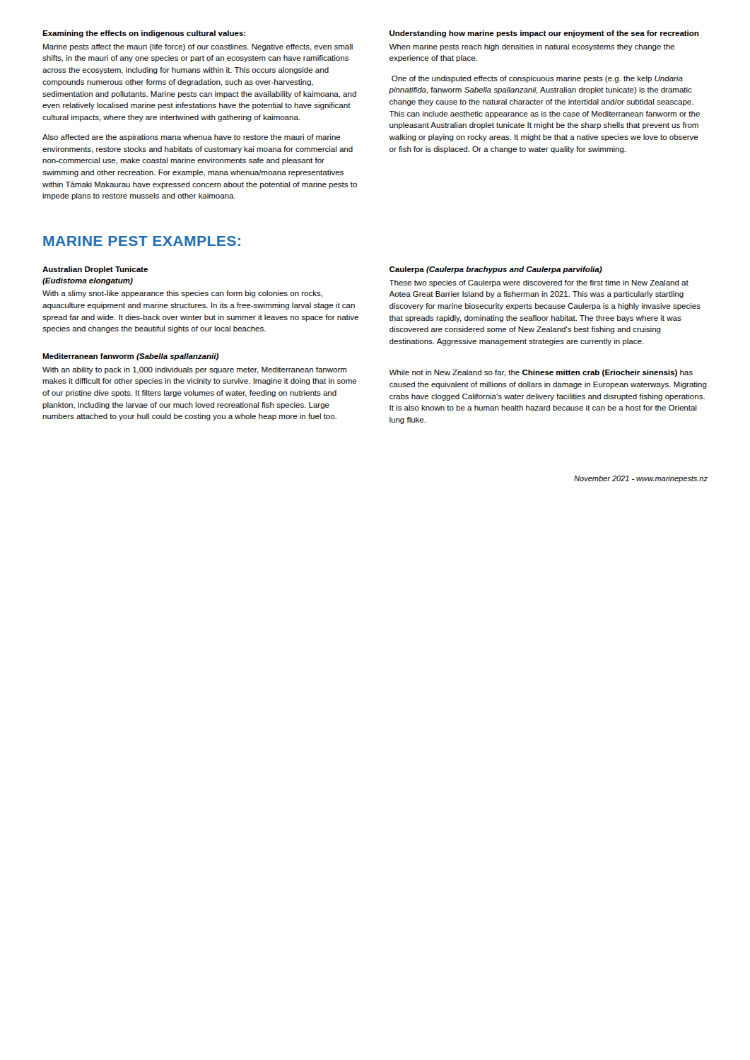Examining the effects on indigenous cultural values:
Marine pests affect the mauri (life force) of our coastlines. Negative effects, even small shifts, in the mauri of any one species or part of an ecosystem can have ramifications across the ecosystem, including for humans within it. This occurs alongside and compounds numerous other forms of degradation, such as over-harvesting, sedimentation and pollutants. Marine pests can impact the availability of kaimoana, and even relatively localised marine pest infestations have the potential to have significant cultural impacts, where they are intertwined with gathering of kaimoana.
Also affected are the aspirations mana whenua have to restore the mauri of marine environments, restore stocks and habitats of customary kai moana for commercial and non-commercial use, make coastal marine environments safe and pleasant for swimming and other recreation. For example, mana whenua/moana representatives within Tāmaki Makaurau have expressed concern about the potential of marine pests to impede plans to restore mussels and other kaimoana.
Understanding how marine pests impact our enjoyment of the sea for recreation
When marine pests reach high densities in natural ecosystems they change the experience of that place.
One of the undisputed effects of conspicuous marine pests (e.g. the kelp Undaria pinnatifida, fanworm Sabella spallanzanii, Australian droplet tunicate) is the dramatic change they cause to the natural character of the intertidal and/or subtidal seascape. This can include aesthetic appearance as is the case of Mediterranean fanworm or the unpleasant Australian droplet tunicate It might be the sharp shells that prevent us from walking or playing on rocky areas. It might be that a native species we love to observe or fish for is displaced. Or a change to water quality for swimming.
MARINE PEST EXAMPLES:
Australian Droplet Tunicate
(Eudistoma elongatum)
With a slimy snot-like appearance this species can form big colonies on rocks, aquaculture equipment and marine structures. In its a free-swimming larval stage it can spread far and wide. It dies-back over winter but in summer it leaves no space for native species and changes the beautiful sights of our local beaches.
Mediterranean fanworm (Sabella spallanzanii)
With an ability to pack in 1,000 individuals per square meter, Mediterranean fanworm makes it difficult for other species in the vicinity to survive. Imagine it doing that in some of our pristine dive spots. It filters large volumes of water, feeding on nutrients and plankton, including the larvae of our much loved recreational fish species. Large numbers attached to your hull could be costing you a whole heap more in fuel too.
Caulerpa (Caulerpa brachypus and Caulerpa parvifolia)
These two species of Caulerpa were discovered for the first time in New Zealand at Aotea Great Barrier Island by a fisherman in 2021. This was a particularly startling discovery for marine biosecurity experts because Caulerpa is a highly invasive species that spreads rapidly, dominating the seafloor habitat. The three bays where it was discovered are considered some of New Zealand's best fishing and cruising destinations. Aggressive management strategies are currently in place.
While not in New Zealand so far, the Chinese mitten crab (Eriocheir sinensis) has caused the equivalent of millions of dollars in damage in European waterways. Migrating crabs have clogged California's water delivery facilities and disrupted fishing operations. It is also known to be a human health hazard because it can be a host for the Oriental lung fluke.
November 2021 - www.marinepests.nz